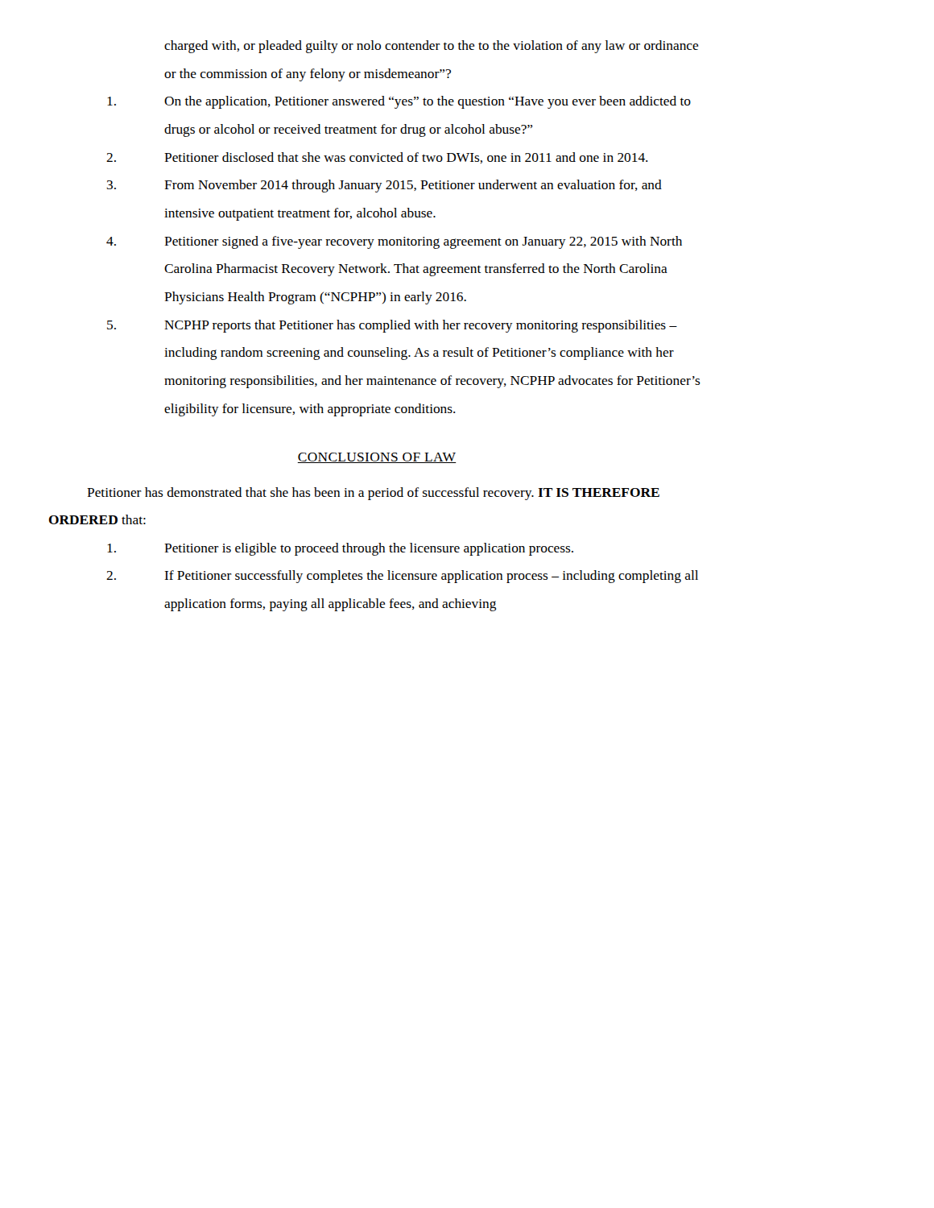charged with, or pleaded guilty or nolo contender to the to the violation of any law or ordinance or the commission of any felony or misdemeanor”?
On the application, Petitioner answered “yes” to the question “Have you ever been addicted to drugs or alcohol or received treatment for drug or alcohol abuse?”
Petitioner disclosed that she was convicted of two DWIs, one in 2011 and one in 2014.
From November 2014 through January 2015, Petitioner underwent an evaluation for, and intensive outpatient treatment for, alcohol abuse.
Petitioner signed a five-year recovery monitoring agreement on January 22, 2015 with North Carolina Pharmacist Recovery Network. That agreement transferred to the North Carolina Physicians Health Program (“NCPHP”) in early 2016.
NCPHP reports that Petitioner has complied with her recovery monitoring responsibilities – including random screening and counseling. As a result of Petitioner’s compliance with her monitoring responsibilities, and her maintenance of recovery, NCPHP advocates for Petitioner’s eligibility for licensure, with appropriate conditions.
Conclusions of Law
Petitioner has demonstrated that she has been in a period of successful recovery. IT IS THEREFORE ORDERED that:
Petitioner is eligible to proceed through the licensure application process.
If Petitioner successfully completes the licensure application process – including completing all application forms, paying all applicable fees, and achieving